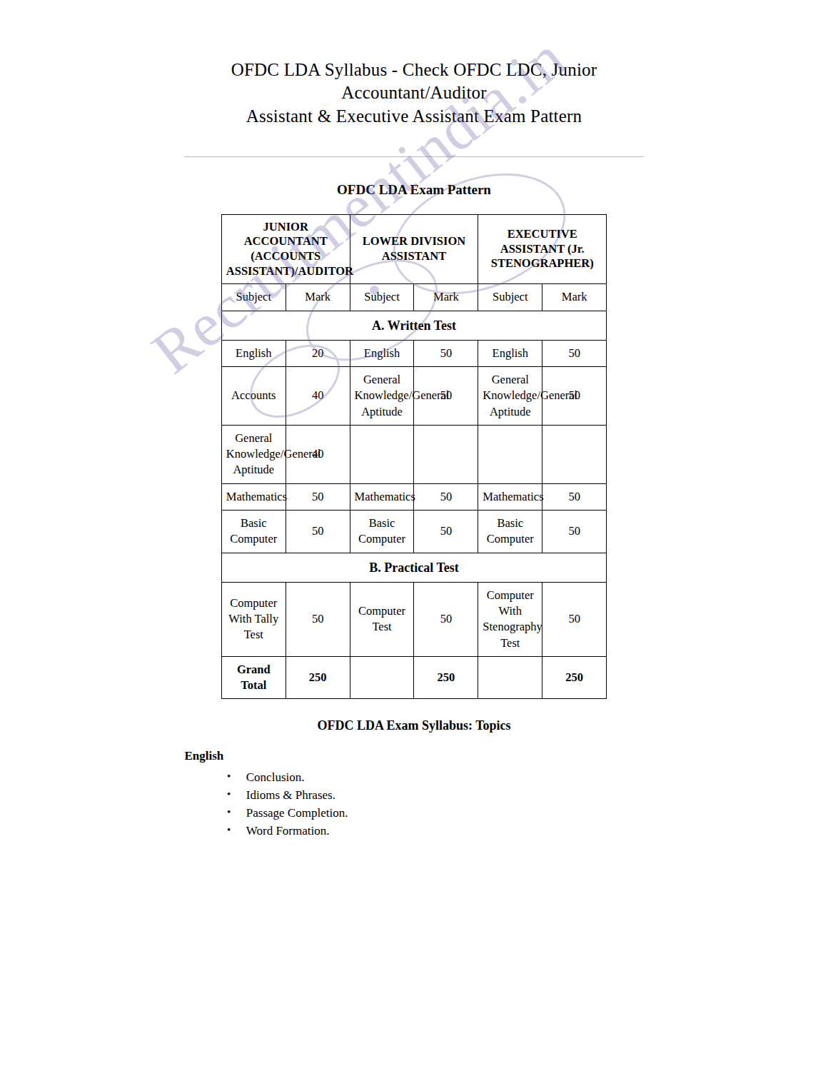OFDC LDA Syllabus - Check OFDC LDC, Junior Accountant/Auditor
Assistant & Executive Assistant Exam Pattern
OFDC LDA Exam Pattern
| JUNIOR ACCOUNTANT (ACCOUNTS ASSISTANT)/AUDITOR | LOWER DIVISION ASSISTANT | EXECUTIVE ASSISTANT (Jr. STENOGRAPHER) |
| --- | --- | --- |
| Subject | Mark | Subject | Mark | Subject | Mark |
| A. Written Test |
| English | 20 | English | 50 | English | 50 |
| Accounts | 40 | General Knowledge/General Aptitude | 50 | General Knowledge/General Aptitude | 50 |
| General Knowledge/General Aptitude | 40 | | | | |
| Mathematics | 50 | Mathematics | 50 | Mathematics | 50 |
| Basic Computer | 50 | Basic Computer | 50 | Basic Computer | 50 |
| B. Practical Test |
| Computer With Tally Test | 50 | Computer Test | 50 | Computer With Stenography Test | 50 |
| Grand Total | 250 | | 250 | | 250 |
OFDC LDA Exam Syllabus: Topics
English
Conclusion.
Idioms & Phrases.
Passage Completion.
Word Formation.
Recruitmentindia.in